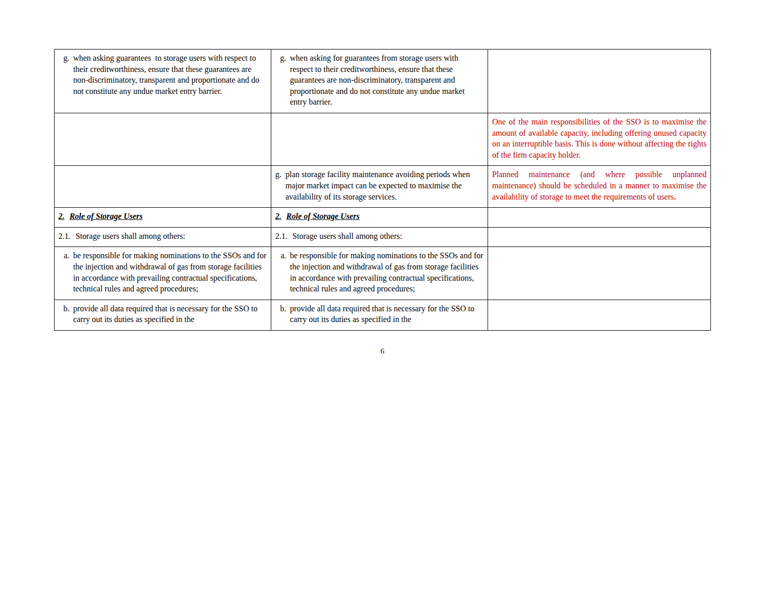| when asking guarantees to storage users with respect to their creditworthiness, ensure that these guarantees are non-discriminatory, transparent and proportionate and do not constitute any undue market entry barrier. | when asking for guarantees from storage users with respect to their creditworthiness, ensure that these guarantees are non-discriminatory, transparent and proportionate and do not constitute any undue market entry barrier. | |
| | | One of the main responsibilities of the SSO is to maximise the amount of available capacity, including offering unused capacity on an interruptible basis. This is done without affecting the rights of the firm capacity holder. |
| | g. plan storage facility maintenance avoiding periods when major market impact can be expected to maximise the availability of its storage services. | Planned maintenance (and where possible unplanned maintenance) should be scheduled in a manner to maximise the availability of storage to meet the requirements of users . |
| 2. Role of Storage Users | 2. Role of Storage Users | |
| 2.1. Storage users shall among others: | 2.1. Storage users shall among others: | |
| be responsible for making nominations to the SSOs and for the injection and withdrawal of gas from storage facilities in accordance with prevailing contractual specifications, technical rules and agreed procedures; | be responsible for making nominations to the SSOs and for the injection and withdrawal of gas from storage facilities in accordance with prevailing contractual specifications, technical rules and agreed procedures; | |
| provide all data required that is necessary for the SSO to carry out its duties as specified in the | provide all data required that is necessary for the SSO to carry out its duties as specified in the | |
6